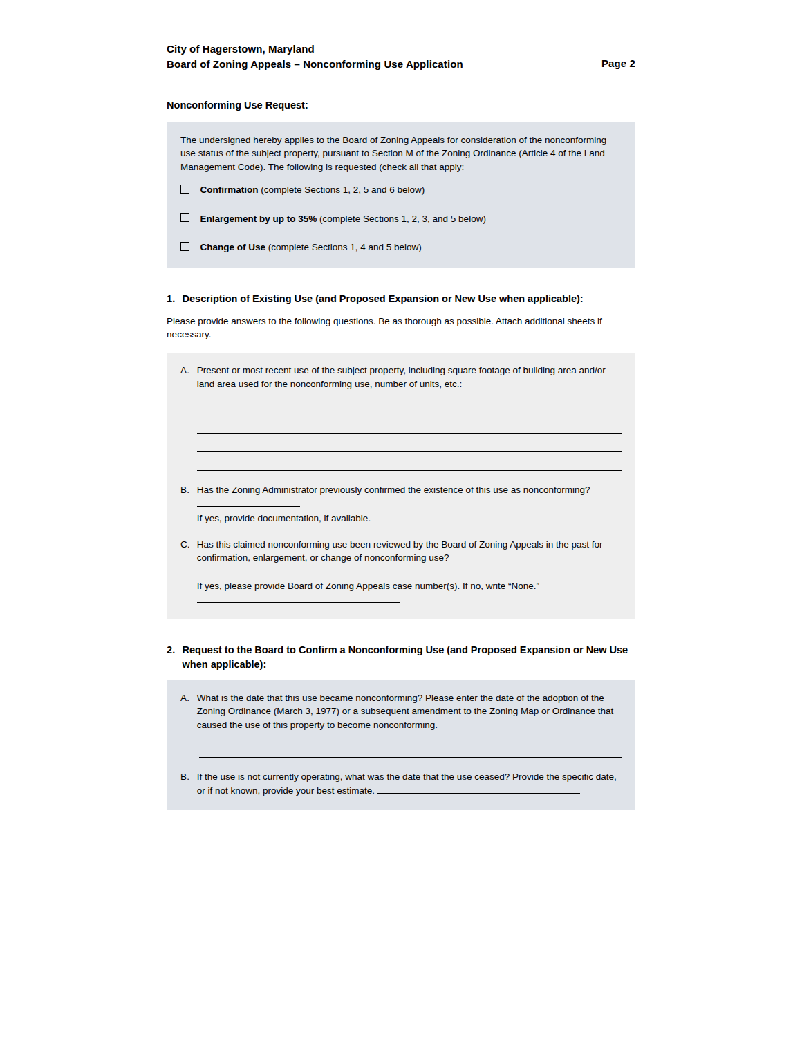City of Hagerstown, Maryland
Board of Zoning Appeals – Nonconforming Use Application
Page 2
Nonconforming Use Request:
The undersigned hereby applies to the Board of Zoning Appeals for consideration of the nonconforming use status of the subject property, pursuant to Section M of the Zoning Ordinance (Article 4 of the Land Management Code). The following is requested (check all that apply:
Confirmation (complete Sections 1, 2, 5 and 6 below)
Enlargement by up to 35% (complete Sections 1, 2, 3, and 5 below)
Change of Use (complete Sections 1, 4 and 5 below)
1. Description of Existing Use (and Proposed Expansion or New Use when applicable):
Please provide answers to the following questions. Be as thorough as possible. Attach additional sheets if necessary.
Present or most recent use of the subject property, including square footage of building area and/or land area used for the nonconforming use, number of units, etc.:
Has the Zoning Administrator previously confirmed the existence of this use as nonconforming? If yes, provide documentation, if available.
Has this claimed nonconforming use been reviewed by the Board of Zoning Appeals in the past for confirmation, enlargement, or change of nonconforming use? If yes, please provide Board of Zoning Appeals case number(s). If no, write “None.”
2. Request to the Board to Confirm a Nonconforming Use (and Proposed Expansion or New Use when applicable):
What is the date that this use became nonconforming? Please enter the date of the adoption of the Zoning Ordinance (March 3, 1977) or a subsequent amendment to the Zoning Map or Ordinance that caused the use of this property to become nonconforming.
If the use is not currently operating, what was the date that the use ceased? Provide the specific date, or if not known, provide your best estimate.